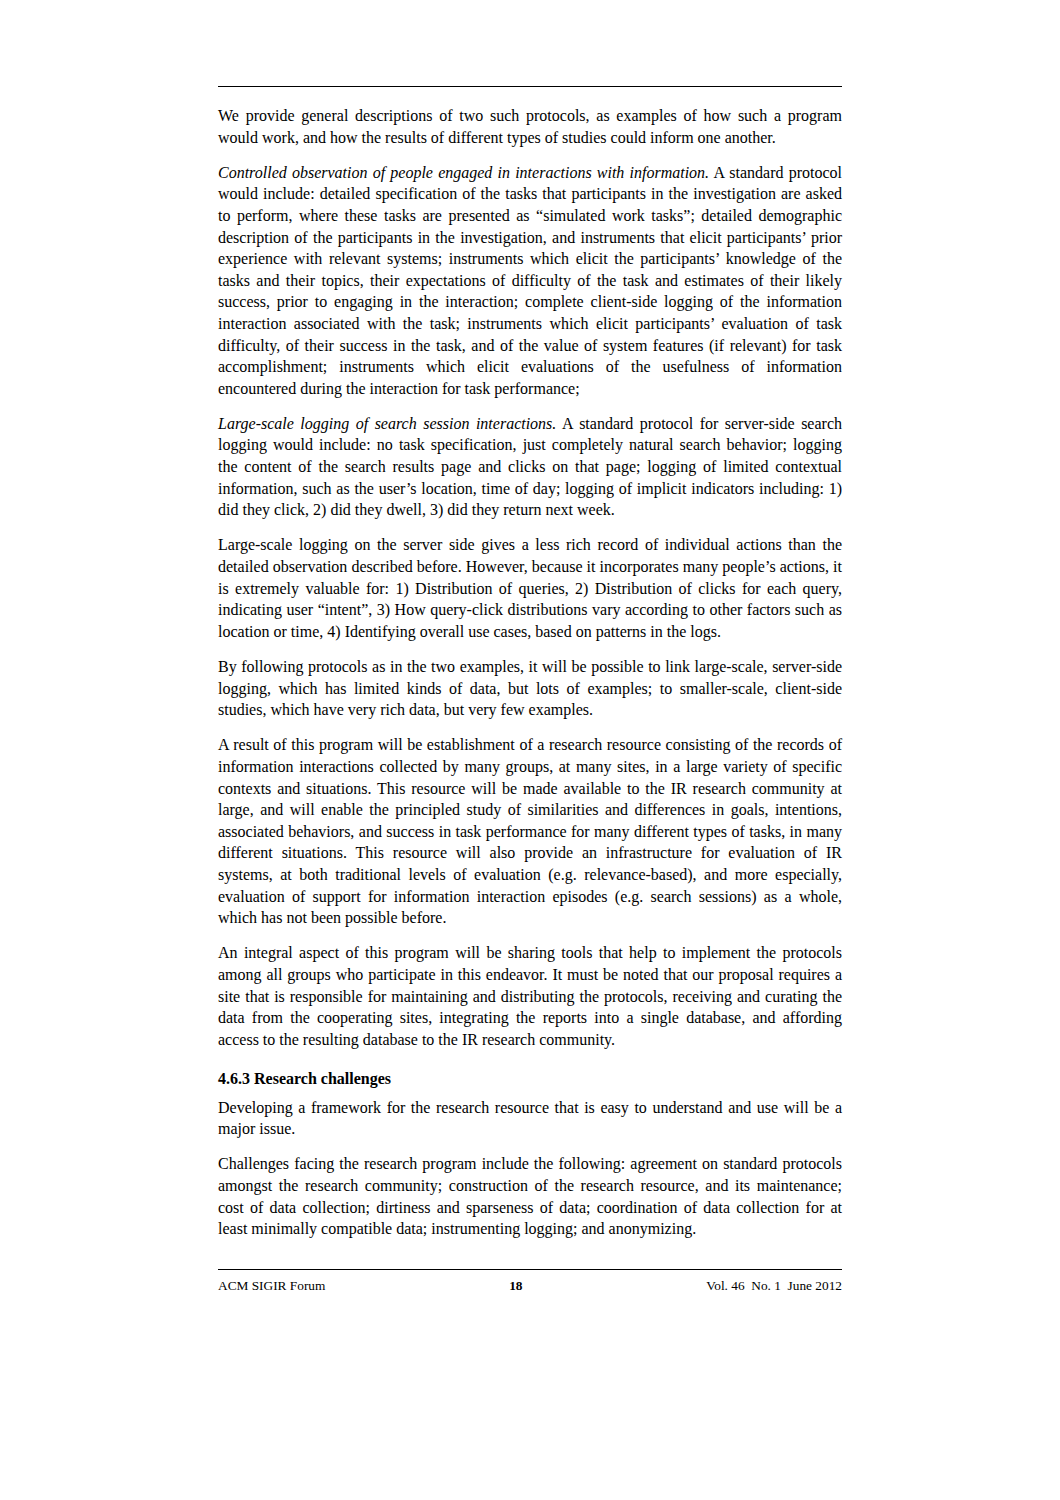We provide general descriptions of two such protocols, as examples of how such a program would work, and how the results of different types of studies could inform one another.
Controlled observation of people engaged in interactions with information. A standard protocol would include: detailed specification of the tasks that participants in the investigation are asked to perform, where these tasks are presented as “simulated work tasks”; detailed demographic description of the participants in the investigation, and instruments that elicit participants’ prior experience with relevant systems; instruments which elicit the participants’ knowledge of the tasks and their topics, their expectations of difficulty of the task and estimates of their likely success, prior to engaging in the interaction; complete client-side logging of the information interaction associated with the task; instruments which elicit participants’ evaluation of task difficulty, of their success in the task, and of the value of system features (if relevant) for task accomplishment; instruments which elicit evaluations of the usefulness of information encountered during the interaction for task performance;
Large-scale logging of search session interactions. A standard protocol for server-side search logging would include: no task specification, just completely natural search behavior; logging the content of the search results page and clicks on that page; logging of limited contextual information, such as the user’s location, time of day; logging of implicit indicators including: 1) did they click, 2) did they dwell, 3) did they return next week.
Large-scale logging on the server side gives a less rich record of individual actions than the detailed observation described before. However, because it incorporates many people’s actions, it is extremely valuable for: 1) Distribution of queries, 2) Distribution of clicks for each query, indicating user “intent”, 3) How query-click distributions vary according to other factors such as location or time, 4) Identifying overall use cases, based on patterns in the logs.
By following protocols as in the two examples, it will be possible to link large-scale, server-side logging, which has limited kinds of data, but lots of examples; to smaller-scale, client-side studies, which have very rich data, but very few examples.
A result of this program will be establishment of a research resource consisting of the records of information interactions collected by many groups, at many sites, in a large variety of specific contexts and situations. This resource will be made available to the IR research community at large, and will enable the principled study of similarities and differences in goals, intentions, associated behaviors, and success in task performance for many different types of tasks, in many different situations. This resource will also provide an infrastructure for evaluation of IR systems, at both traditional levels of evaluation (e.g. relevance-based), and more especially, evaluation of support for information interaction episodes (e.g. search sessions) as a whole, which has not been possible before.
An integral aspect of this program will be sharing tools that help to implement the protocols among all groups who participate in this endeavor. It must be noted that our proposal requires a site that is responsible for maintaining and distributing the protocols, receiving and curating the data from the cooperating sites, integrating the reports into a single database, and affording access to the resulting database to the IR research community.
4.6.3 Research challenges
Developing a framework for the research resource that is easy to understand and use will be a major issue.
Challenges facing the research program include the following: agreement on standard protocols amongst the research community; construction of the research resource, and its maintenance; cost of data collection; dirtiness and sparseness of data; coordination of data collection for at least minimally compatible data; instrumenting logging; and anonymizing.
ACM SIGIR Forum
18
Vol. 46 No. 1 June 2012